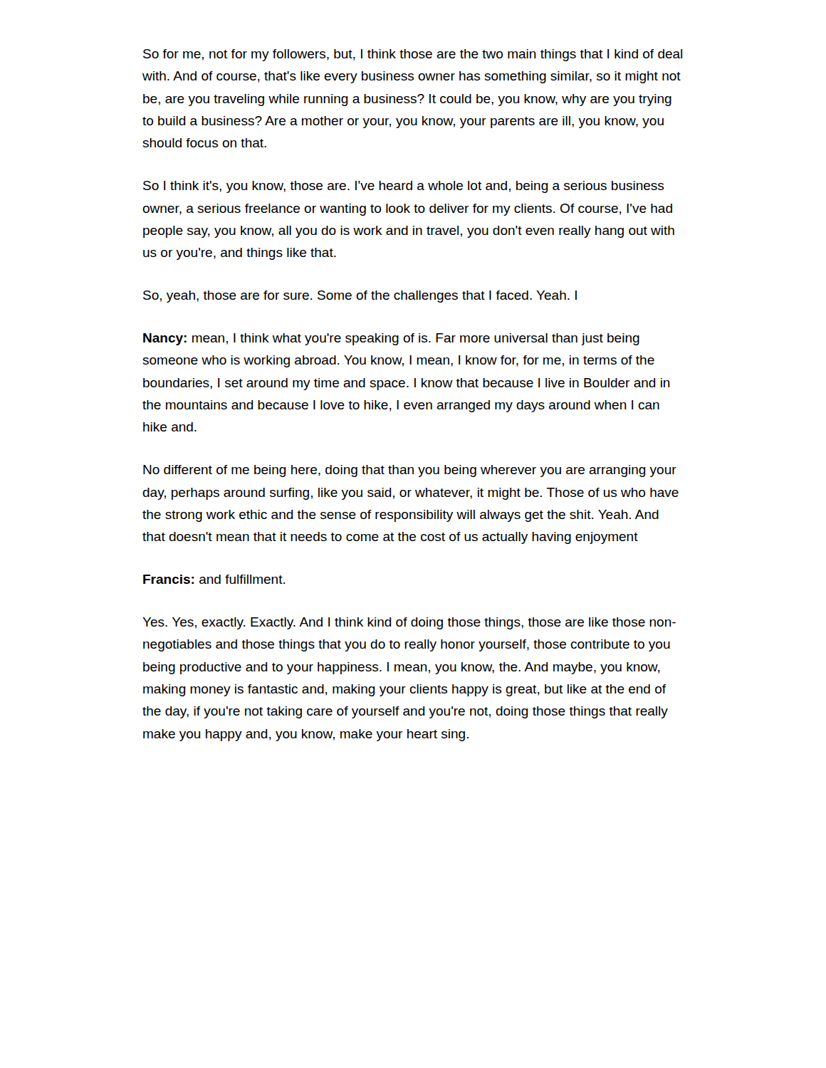So for me, not for my followers, but, I think those are the two main things that I kind of deal with. And of course, that's like every business owner has something similar, so it might not be, are you traveling while running a business? It could be, you know, why are you trying to build a business? Are a mother or your, you know, your parents are ill, you know, you should focus on that.
So I think it's, you know, those are. I've heard a whole lot and, being a serious business owner, a serious freelance or wanting to look to deliver for my clients. Of course, I've had people say, you know, all you do is work and in travel, you don't even really hang out with us or you're, and things like that.
So, yeah, those are for sure. Some of the challenges that I faced. Yeah. I
Nancy: mean, I think what you're speaking of is. Far more universal than just being someone who is working abroad. You know, I mean, I know for, for me, in terms of the boundaries, I set around my time and space. I know that because I live in Boulder and in the mountains and because I love to hike, I even arranged my days around when I can hike and.
No different of me being here, doing that than you being wherever you are arranging your day, perhaps around surfing, like you said, or whatever, it might be. Those of us who have the strong work ethic and the sense of responsibility will always get the shit. Yeah. And that doesn't mean that it needs to come at the cost of us actually having enjoyment
Francis: and fulfillment.
Yes. Yes, exactly. Exactly. And I think kind of doing those things, those are like those non-negotiables and those things that you do to really honor yourself, those contribute to you being productive and to your happiness. I mean, you know, the. And maybe, you know, making money is fantastic and, making your clients happy is great, but like at the end of the day, if you're not taking care of yourself and you're not, doing those things that really make you happy and, you know, make your heart sing.